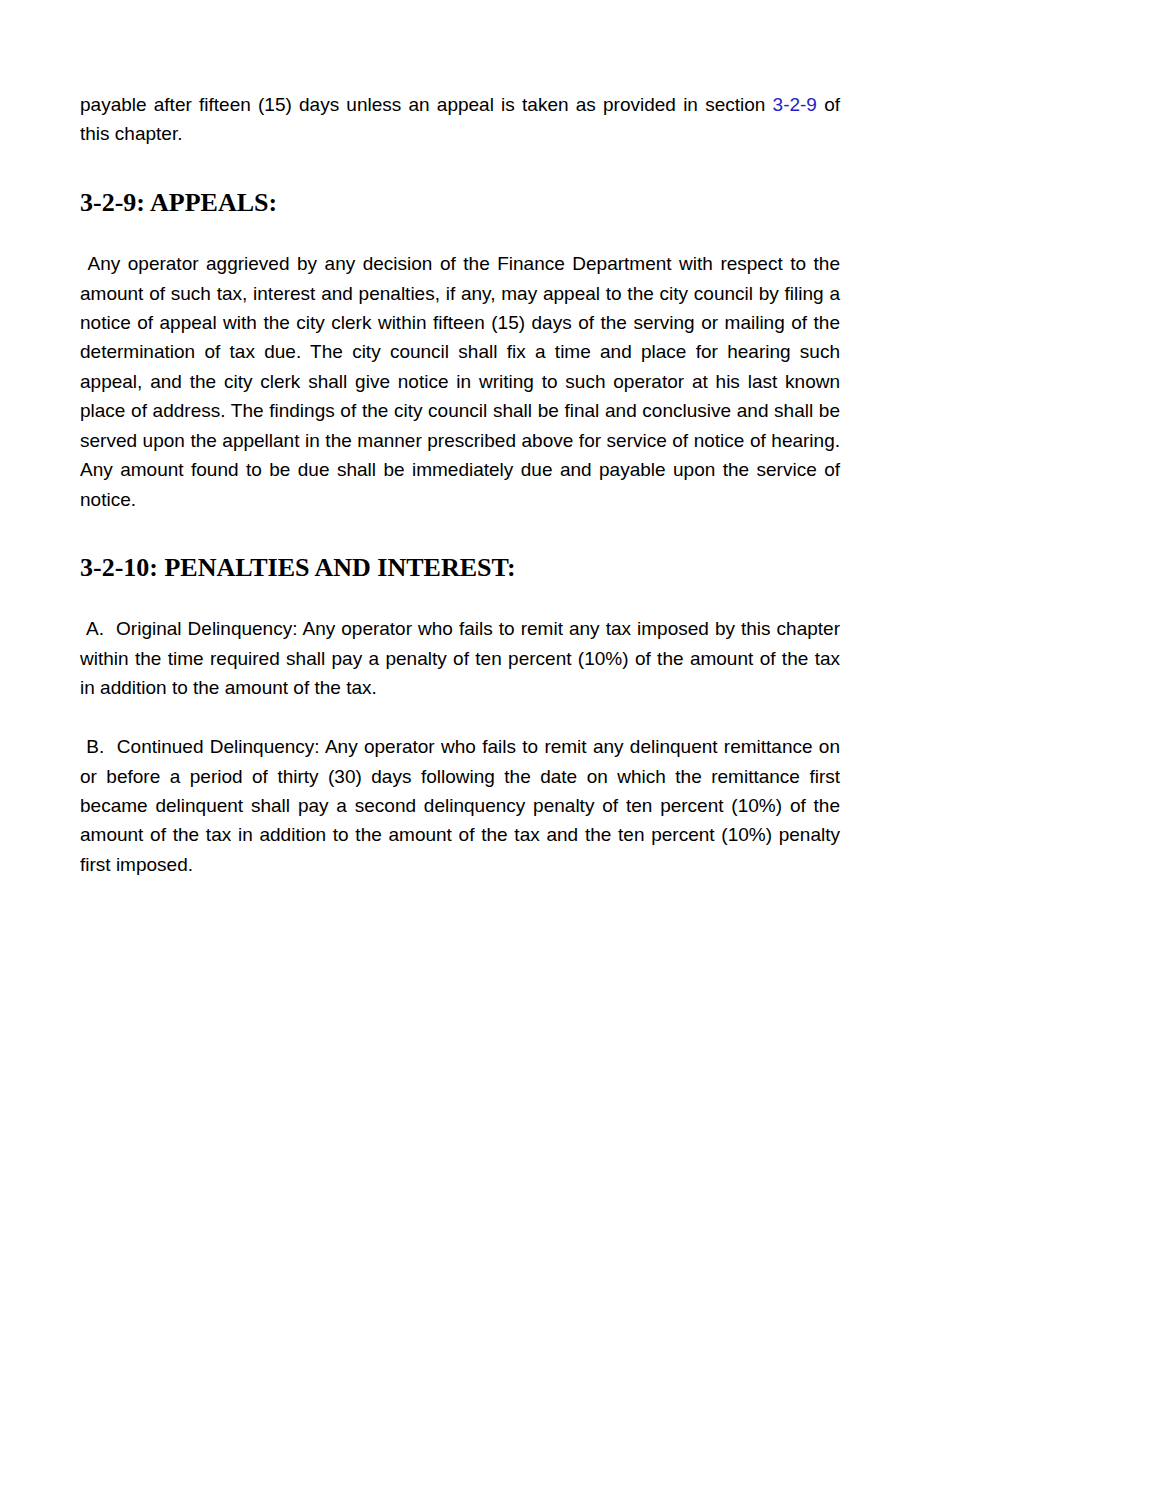payable after fifteen (15) days unless an appeal is taken as provided in section 3-2-9 of this chapter.
3-2-9: APPEALS:
Any operator aggrieved by any decision of the Finance Department with respect to the amount of such tax, interest and penalties, if any, may appeal to the city council by filing a notice of appeal with the city clerk within fifteen (15) days of the serving or mailing of the determination of tax due. The city council shall fix a time and place for hearing such appeal, and the city clerk shall give notice in writing to such operator at his last known place of address. The findings of the city council shall be final and conclusive and shall be served upon the appellant in the manner prescribed above for service of notice of hearing. Any amount found to be due shall be immediately due and payable upon the service of notice.
3-2-10: PENALTIES AND INTEREST:
A. Original Delinquency: Any operator who fails to remit any tax imposed by this chapter within the time required shall pay a penalty of ten percent (10%) of the amount of the tax in addition to the amount of the tax.
B. Continued Delinquency: Any operator who fails to remit any delinquent remittance on or before a period of thirty (30) days following the date on which the remittance first became delinquent shall pay a second delinquency penalty of ten percent (10%) of the amount of the tax in addition to the amount of the tax and the ten percent (10%) penalty first imposed.